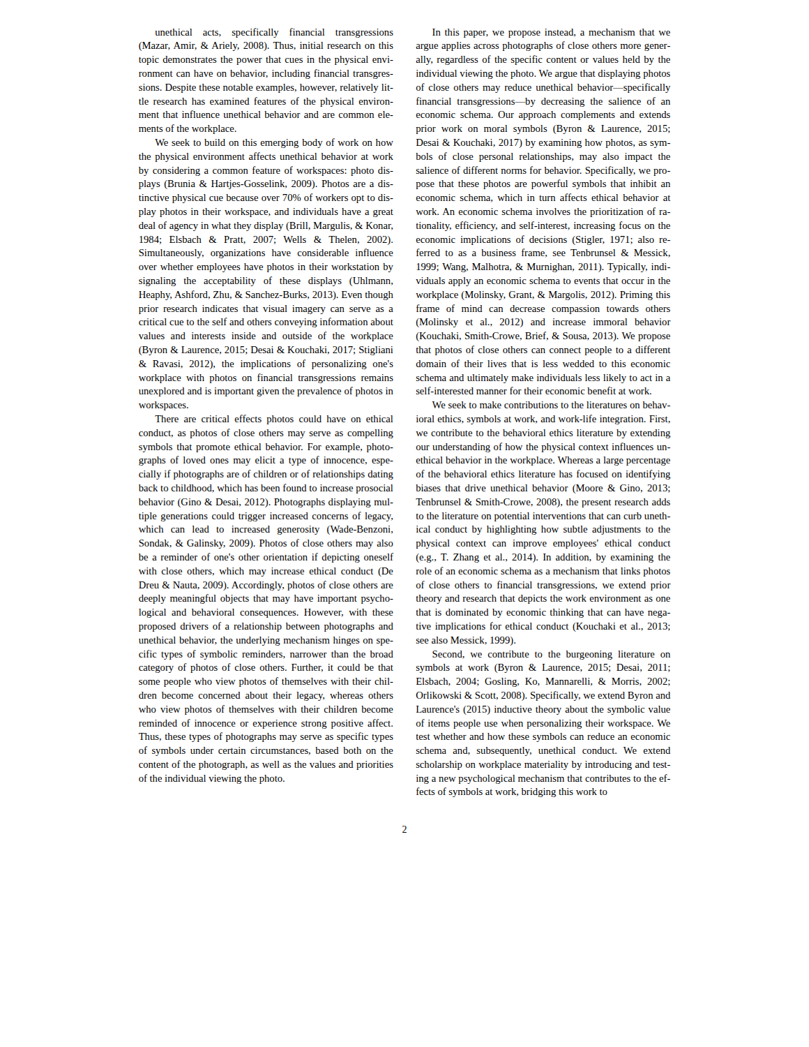unethical acts, specifically financial transgressions (Mazar, Amir, & Ariely, 2008). Thus, initial research on this topic demonstrates the power that cues in the physical environment can have on behavior, including financial transgressions. Despite these notable examples, however, relatively little research has examined features of the physical environment that influence unethical behavior and are common elements of the workplace.
We seek to build on this emerging body of work on how the physical environment affects unethical behavior at work by considering a common feature of workspaces: photo displays (Brunia & Hartjes-Gosselink, 2009). Photos are a distinctive physical cue because over 70% of workers opt to display photos in their workspace, and individuals have a great deal of agency in what they display (Brill, Margulis, & Konar, 1984; Elsbach & Pratt, 2007; Wells & Thelen, 2002). Simultaneously, organizations have considerable influence over whether employees have photos in their workstation by signaling the acceptability of these displays (Uhlmann, Heaphy, Ashford, Zhu, & Sanchez-Burks, 2013). Even though prior research indicates that visual imagery can serve as a critical cue to the self and others conveying information about values and interests inside and outside of the workplace (Byron & Laurence, 2015; Desai & Kouchaki, 2017; Stigliani & Ravasi, 2012), the implications of personalizing one's workplace with photos on financial transgressions remains unexplored and is important given the prevalence of photos in workspaces.
There are critical effects photos could have on ethical conduct, as photos of close others may serve as compelling symbols that promote ethical behavior. For example, photographs of loved ones may elicit a type of innocence, especially if photographs are of children or of relationships dating back to childhood, which has been found to increase prosocial behavior (Gino & Desai, 2012). Photographs displaying multiple generations could trigger increased concerns of legacy, which can lead to increased generosity (Wade-Benzoni, Sondak, & Galinsky, 2009). Photos of close others may also be a reminder of one's other orientation if depicting oneself with close others, which may increase ethical conduct (De Dreu & Nauta, 2009). Accordingly, photos of close others are deeply meaningful objects that may have important psychological and behavioral consequences. However, with these proposed drivers of a relationship between photographs and unethical behavior, the underlying mechanism hinges on specific types of symbolic reminders, narrower than the broad category of photos of close others. Further, it could be that some people who view photos of themselves with their children become concerned about their legacy, whereas others who view photos of themselves with their children become reminded of innocence or experience strong positive affect. Thus, these types of photographs may serve as specific types of symbols under certain circumstances, based both on the content of the photograph, as well as the values and priorities of the individual viewing the photo.
In this paper, we propose instead, a mechanism that we argue applies across photographs of close others more generally, regardless of the specific content or values held by the individual viewing the photo. We argue that displaying photos of close others may reduce unethical behavior—specifically financial transgressions—by decreasing the salience of an economic schema. Our approach complements and extends prior work on moral symbols (Byron & Laurence, 2015; Desai & Kouchaki, 2017) by examining how photos, as symbols of close personal relationships, may also impact the salience of different norms for behavior. Specifically, we propose that these photos are powerful symbols that inhibit an economic schema, which in turn affects ethical behavior at work. An economic schema involves the prioritization of rationality, efficiency, and self-interest, increasing focus on the economic implications of decisions (Stigler, 1971; also referred to as a business frame, see Tenbrunsel & Messick, 1999; Wang, Malhotra, & Murnighan, 2011). Typically, individuals apply an economic schema to events that occur in the workplace (Molinsky, Grant, & Margolis, 2012). Priming this frame of mind can decrease compassion towards others (Molinsky et al., 2012) and increase immoral behavior (Kouchaki, Smith-Crowe, Brief, & Sousa, 2013). We propose that photos of close others can connect people to a different domain of their lives that is less wedded to this economic schema and ultimately make individuals less likely to act in a self-interested manner for their economic benefit at work.
We seek to make contributions to the literatures on behavioral ethics, symbols at work, and work-life integration. First, we contribute to the behavioral ethics literature by extending our understanding of how the physical context influences unethical behavior in the workplace. Whereas a large percentage of the behavioral ethics literature has focused on identifying biases that drive unethical behavior (Moore & Gino, 2013; Tenbrunsel & Smith-Crowe, 2008), the present research adds to the literature on potential interventions that can curb unethical conduct by highlighting how subtle adjustments to the physical context can improve employees' ethical conduct (e.g., T. Zhang et al., 2014). In addition, by examining the role of an economic schema as a mechanism that links photos of close others to financial transgressions, we extend prior theory and research that depicts the work environment as one that is dominated by economic thinking that can have negative implications for ethical conduct (Kouchaki et al., 2013; see also Messick, 1999).
Second, we contribute to the burgeoning literature on symbols at work (Byron & Laurence, 2015; Desai, 2011; Elsbach, 2004; Gosling, Ko, Mannarelli, & Morris, 2002; Orlikowski & Scott, 2008). Specifically, we extend Byron and Laurence's (2015) inductive theory about the symbolic value of items people use when personalizing their workspace. We test whether and how these symbols can reduce an economic schema and, subsequently, unethical conduct. We extend scholarship on workplace materiality by introducing and testing a new psychological mechanism that contributes to the effects of symbols at work, bridging this work to
2